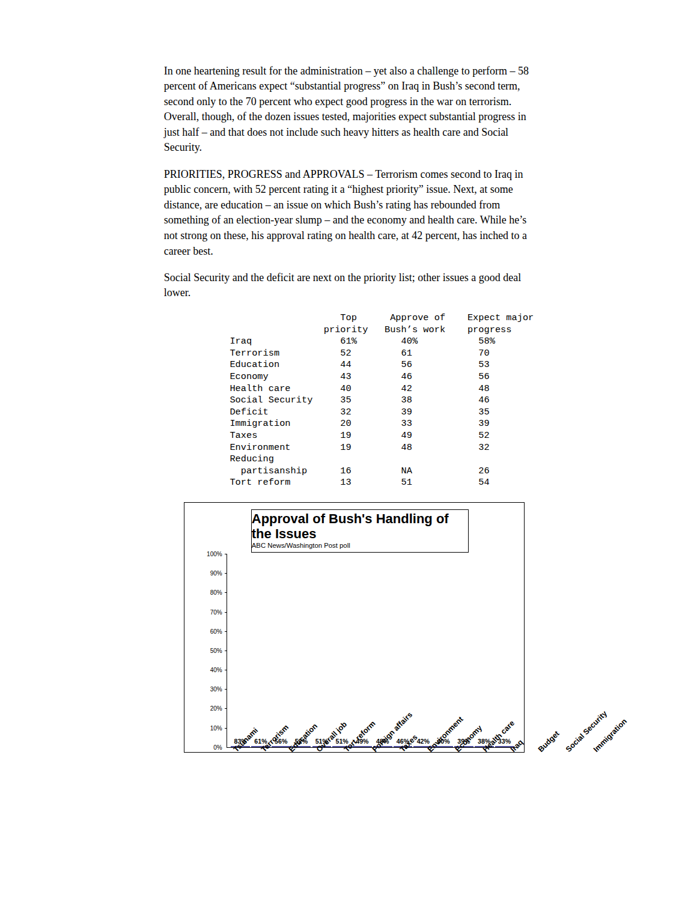In one heartening result for the administration – yet also a challenge to perform – 58 percent of Americans expect “substantial progress” on Iraq in Bush’s second term, second only to the 70 percent who expect good progress in the war on terrorism. Overall, though, of the dozen issues tested, majorities expect substantial progress in just half – and that does not include such heavy hitters as health care and Social Security.
PRIORITIES, PROGRESS and APPROVALS – Terrorism comes second to Iraq in public concern, with 52 percent rating it a “highest priority” issue. Next, at some distance, are education – an issue on which Bush’s rating has rebounded from something of an election-year slump – and the economy and health care. While he’s not strong on these, his approval rating on health care, at 42 percent, has inched to a career best.
Social Security and the deficit are next on the priority list; other issues a good deal lower.
Top Approve of Expect major priority Bush’s work progress Iraq 61% 40% 58% Terrorism 52 61 70 Education 44 56 53 Economy 43 46 56 Health care 40 42 48 Social Security 35 38 46 Deficit 32 39 35 Immigration 20 33 39 Taxes 19 49 52 Environment 19 48 32 Reducing partisanship 16 NA 26 Tort reform 13 51 54
Approval of Bush's Handling of the Issues
ABC News/Washington Post poll
100% 90% 80% 70% 60% 50% 40% 30% 20% 10% 0%
83%
61%
56%
52%
51%
51%
49%
48%
46%
42%
40%
39%
38%
33%
Tsunami Terrorism Education Overall job Tort reform Foreign affairs Taxes Environment Economy Health care Iraq Budget Social Security Immigration